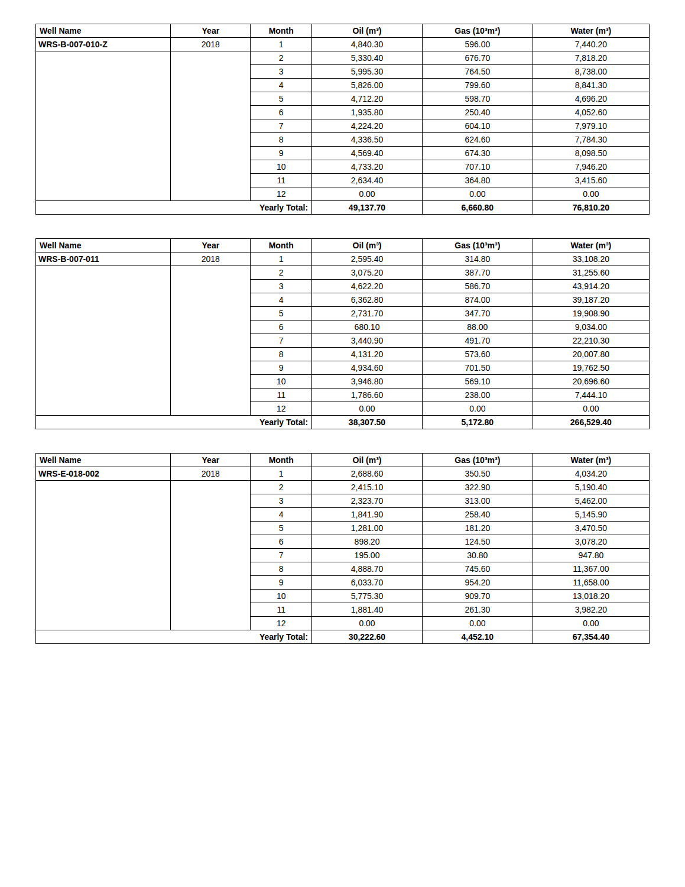| Well Name | Year | Month | Oil (m³) | Gas (10³m³) | Water (m³) |
| --- | --- | --- | --- | --- | --- |
| WRS-B-007-010-Z | 2018 | 1 | 4,840.30 | 596.00 | 7,440.20 |
| | | 2 | 5,330.40 | 676.70 | 7,818.20 |
| | | 3 | 5,995.30 | 764.50 | 8,738.00 |
| | | 4 | 5,826.00 | 799.60 | 8,841.30 |
| | | 5 | 4,712.20 | 598.70 | 4,696.20 |
| | | 6 | 1,935.80 | 250.40 | 4,052.60 |
| | | 7 | 4,224.20 | 604.10 | 7,979.10 |
| | | 8 | 4,336.50 | 624.60 | 7,784.30 |
| | | 9 | 4,569.40 | 674.30 | 8,098.50 |
| | | 10 | 4,733.20 | 707.10 | 7,946.20 |
| | | 11 | 2,634.40 | 364.80 | 3,415.60 |
| | | 12 | 0.00 | 0.00 | 0.00 |
| Yearly Total: | 49,137.70 | 6,660.80 | 76,810.20 |
| Well Name | Year | Month | Oil (m³) | Gas (10³m³) | Water (m³) |
| --- | --- | --- | --- | --- | --- |
| WRS-B-007-011 | 2018 | 1 | 2,595.40 | 314.80 | 33,108.20 |
| | | 2 | 3,075.20 | 387.70 | 31,255.60 |
| | | 3 | 4,622.20 | 586.70 | 43,914.20 |
| | | 4 | 6,362.80 | 874.00 | 39,187.20 |
| | | 5 | 2,731.70 | 347.70 | 19,908.90 |
| | | 6 | 680.10 | 88.00 | 9,034.00 |
| | | 7 | 3,440.90 | 491.70 | 22,210.30 |
| | | 8 | 4,131.20 | 573.60 | 20,007.80 |
| | | 9 | 4,934.60 | 701.50 | 19,762.50 |
| | | 10 | 3,946.80 | 569.10 | 20,696.60 |
| | | 11 | 1,786.60 | 238.00 | 7,444.10 |
| | | 12 | 0.00 | 0.00 | 0.00 |
| Yearly Total: | 38,307.50 | 5,172.80 | 266,529.40 |
| Well Name | Year | Month | Oil (m³) | Gas (10³m³) | Water (m³) |
| --- | --- | --- | --- | --- | --- |
| WRS-E-018-002 | 2018 | 1 | 2,688.60 | 350.50 | 4,034.20 |
| | | 2 | 2,415.10 | 322.90 | 5,190.40 |
| | | 3 | 2,323.70 | 313.00 | 5,462.00 |
| | | 4 | 1,841.90 | 258.40 | 5,145.90 |
| | | 5 | 1,281.00 | 181.20 | 3,470.50 |
| | | 6 | 898.20 | 124.50 | 3,078.20 |
| | | 7 | 195.00 | 30.80 | 947.80 |
| | | 8 | 4,888.70 | 745.60 | 11,367.00 |
| | | 9 | 6,033.70 | 954.20 | 11,658.00 |
| | | 10 | 5,775.30 | 909.70 | 13,018.20 |
| | | 11 | 1,881.40 | 261.30 | 3,982.20 |
| | | 12 | 0.00 | 0.00 | 0.00 |
| Yearly Total: | 30,222.60 | 4,452.10 | 67,354.40 |